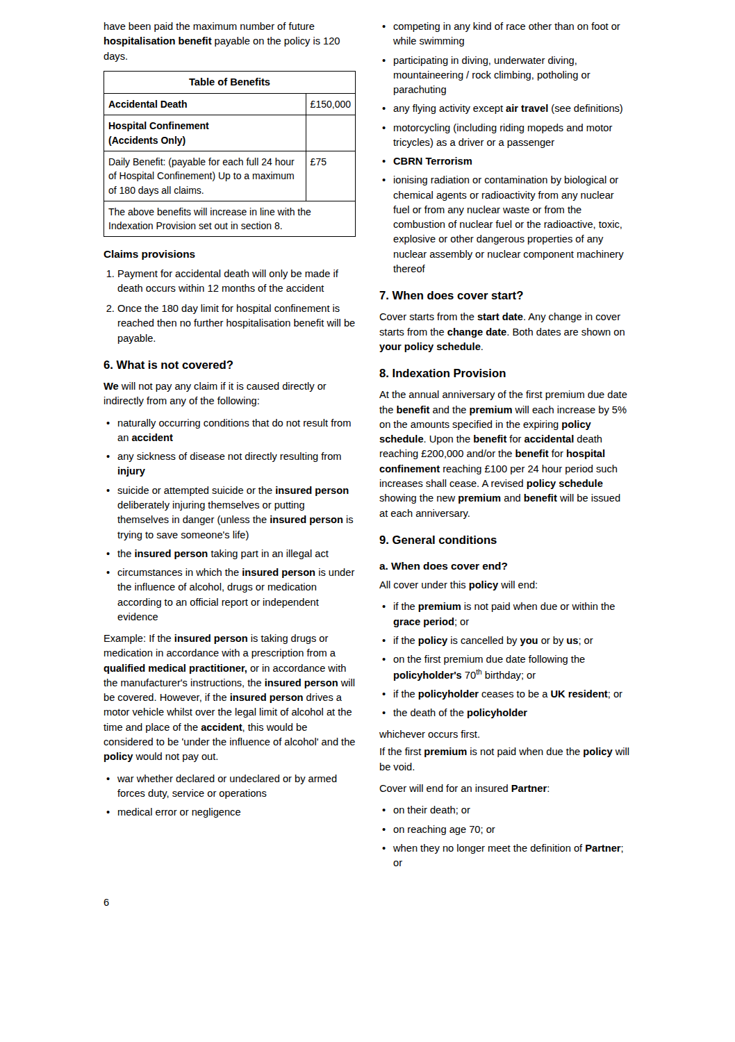have been paid the maximum number of future hospitalisation benefit payable on the policy is 120 days.
Table of Benefits
| Accidental Death | £150,000 |
| Hospital Confinement (Accidents Only) | |
| Daily Benefit: (payable for each full 24 hour of Hospital Confinement) Up to a maximum of 180 days all claims. | £75 |
| The above benefits will increase in line with the Indexation Provision set out in section 8. |
Claims provisions
Payment for accidental death will only be made if death occurs within 12 months of the accident
Once the 180 day limit for hospital confinement is reached then no further hospitalisation benefit will be payable.
6. What is not covered?
We will not pay any claim if it is caused directly or indirectly from any of the following:
naturally occurring conditions that do not result from an accident
any sickness of disease not directly resulting from injury
suicide or attempted suicide or the insured person deliberately injuring themselves or putting themselves in danger (unless the insured person is trying to save someone's life)
the insured person taking part in an illegal act
circumstances in which the insured person is under the influence of alcohol, drugs or medication according to an official report or independent evidence
Example: If the insured person is taking drugs or medication in accordance with a prescription from a qualified medical practitioner, or in accordance with the manufacturer's instructions, the insured person will be covered. However, if the insured person drives a motor vehicle whilst over the legal limit of alcohol at the time and place of the accident, this would be considered to be 'under the influence of alcohol' and the policy would not pay out.
war whether declared or undeclared or by armed forces duty, service or operations
medical error or negligence
competing in any kind of race other than on foot or while swimming
participating in diving, underwater diving, mountaineering / rock climbing, potholing or parachuting
any flying activity except air travel (see definitions)
motorcycling (including riding mopeds and motor tricycles) as a driver or a passenger
CBRN Terrorism
ionising radiation or contamination by biological or chemical agents or radioactivity from any nuclear fuel or from any nuclear waste or from the combustion of nuclear fuel or the radioactive, toxic, explosive or other dangerous properties of any nuclear assembly or nuclear component machinery thereof
7. When does cover start?
Cover starts from the start date. Any change in cover starts from the change date. Both dates are shown on your policy schedule.
8. Indexation Provision
At the annual anniversary of the first premium due date the benefit and the premium will each increase by 5% on the amounts specified in the expiring policy schedule. Upon the benefit for accidental death reaching £200,000 and/or the benefit for hospital confinement reaching £100 per 24 hour period such increases shall cease. A revised policy schedule showing the new premium and benefit will be issued at each anniversary.
9. General conditions
a. When does cover end?
All cover under this policy will end:
if the premium is not paid when due or within the grace period; or
if the policy is cancelled by you or by us; or
on the first premium due date following the policyholder's 70th birthday; or
if the policyholder ceases to be a UK resident; or
the death of the policyholder
whichever occurs first.
If the first premium is not paid when due the policy will be void.
Cover will end for an insured Partner:
on their death; or
on reaching age 70; or
when they no longer meet the definition of Partner; or
6